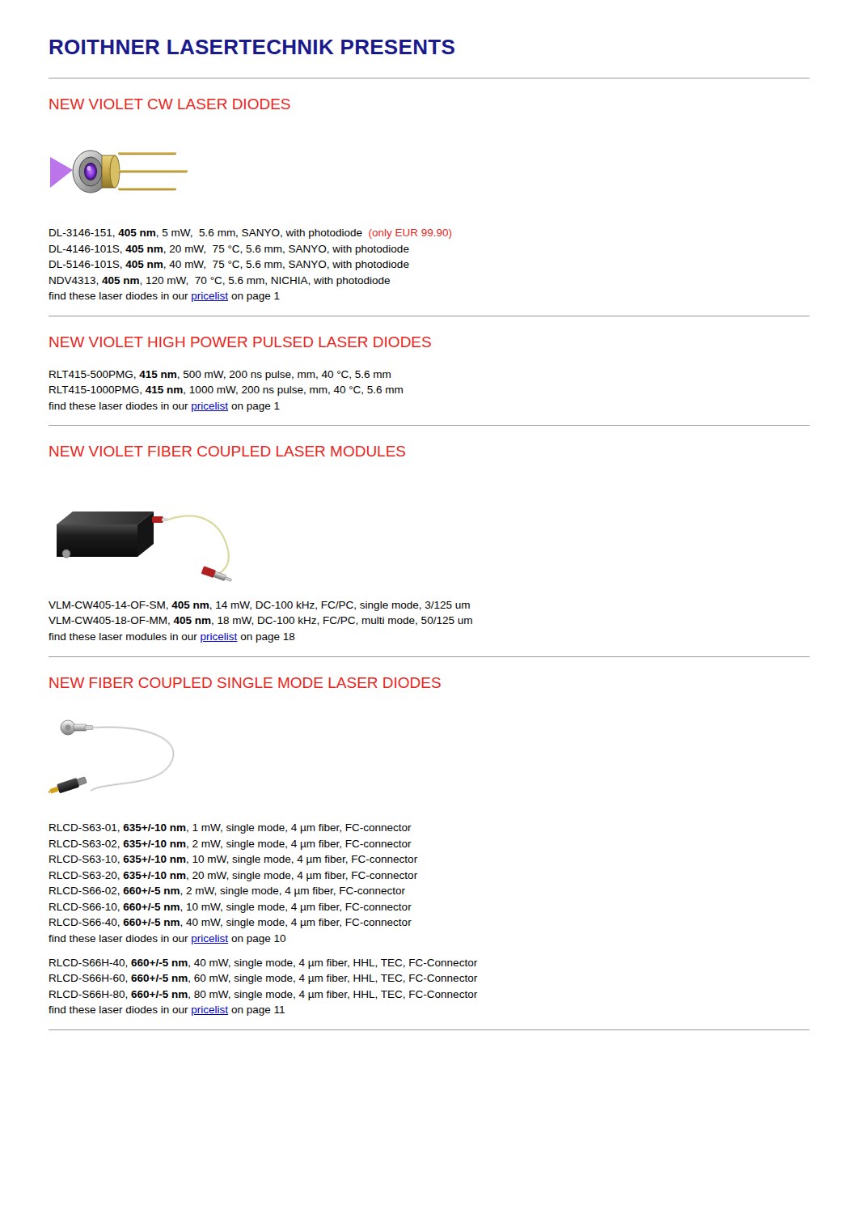ROITHNER LASERTECHNIK PRESENTS
NEW VIOLET CW LASER DIODES
DL-3146-151, 405 nm, 5 mW, 5.6 mm, SANYO, with photodiode (only EUR 99.90)
DL-4146-101S, 405 nm, 20 mW, 75 °C, 5.6 mm, SANYO, with photodiode
DL-5146-101S, 405 nm, 40 mW, 75 °C, 5.6 mm, SANYO, with photodiode
NDV4313, 405 nm, 120 mW, 70 °C, 5.6 mm, NICHIA, with photodiode
find these laser diodes in our pricelist on page 1
NEW VIOLET HIGH POWER PULSED LASER DIODES
RLT415-500PMG, 415 nm, 500 mW, 200 ns pulse, mm, 40 °C, 5.6 mm
RLT415-1000PMG, 415 nm, 1000 mW, 200 ns pulse, mm, 40 °C, 5.6 mm
find these laser diodes in our pricelist on page 1
NEW VIOLET FIBER COUPLED LASER MODULES
VLM-CW405-14-OF-SM, 405 nm, 14 mW, DC-100 kHz, FC/PC, single mode, 3/125 um
VLM-CW405-18-OF-MM, 405 nm, 18 mW, DC-100 kHz, FC/PC, multi mode, 50/125 um
find these laser modules in our pricelist on page 18
NEW FIBER COUPLED SINGLE MODE LASER DIODES
RLCD-S63-01, 635+/-10 nm, 1 mW, single mode, 4 µm fiber, FC-connector
RLCD-S63-02, 635+/-10 nm, 2 mW, single mode, 4 µm fiber, FC-connector
RLCD-S63-10, 635+/-10 nm, 10 mW, single mode, 4 µm fiber, FC-connector
RLCD-S63-20, 635+/-10 nm, 20 mW, single mode, 4 µm fiber, FC-connector
RLCD-S66-02, 660+/-5 nm, 2 mW, single mode, 4 µm fiber, FC-connector
RLCD-S66-10, 660+/-5 nm, 10 mW, single mode, 4 µm fiber, FC-connector
RLCD-S66-40, 660+/-5 nm, 40 mW, single mode, 4 µm fiber, FC-connector
find these laser diodes in our pricelist on page 10
RLCD-S66H-40, 660+/-5 nm, 40 mW, single mode, 4 µm fiber, HHL, TEC, FC-Connector
RLCD-S66H-60, 660+/-5 nm, 60 mW, single mode, 4 µm fiber, HHL, TEC, FC-Connector
RLCD-S66H-80, 660+/-5 nm, 80 mW, single mode, 4 µm fiber, HHL, TEC, FC-Connector
find these laser diodes in our pricelist on page 11